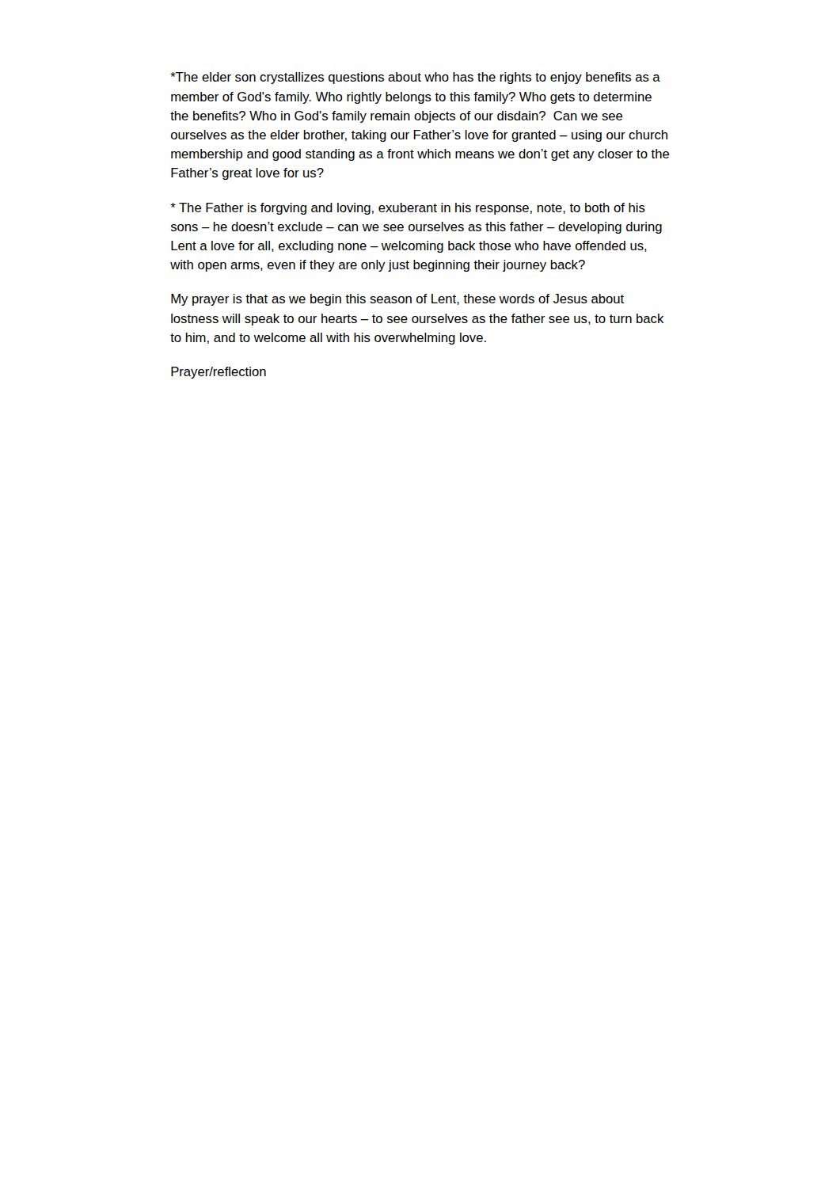*The elder son crystallizes questions about who has the rights to enjoy benefits as a member of God's family. Who rightly belongs to this family? Who gets to determine the benefits? Who in God's family remain objects of our disdain? Can we see ourselves as the elder brother, taking our Father’s love for granted – using our church membership and good standing as a front which means we don’t get any closer to the Father’s great love for us?
* The Father is forgving and loving, exuberant in his response, note, to both of his sons – he doesn’t exclude – can we see ourselves as this father – developing during Lent a love for all, excluding none – welcoming back those who have offended us, with open arms, even if they are only just beginning their journey back?
My prayer is that as we begin this season of Lent, these words of Jesus about lostness will speak to our hearts – to see ourselves as the father see us, to turn back to him, and to welcome all with his overwhelming love.
Prayer/reflection